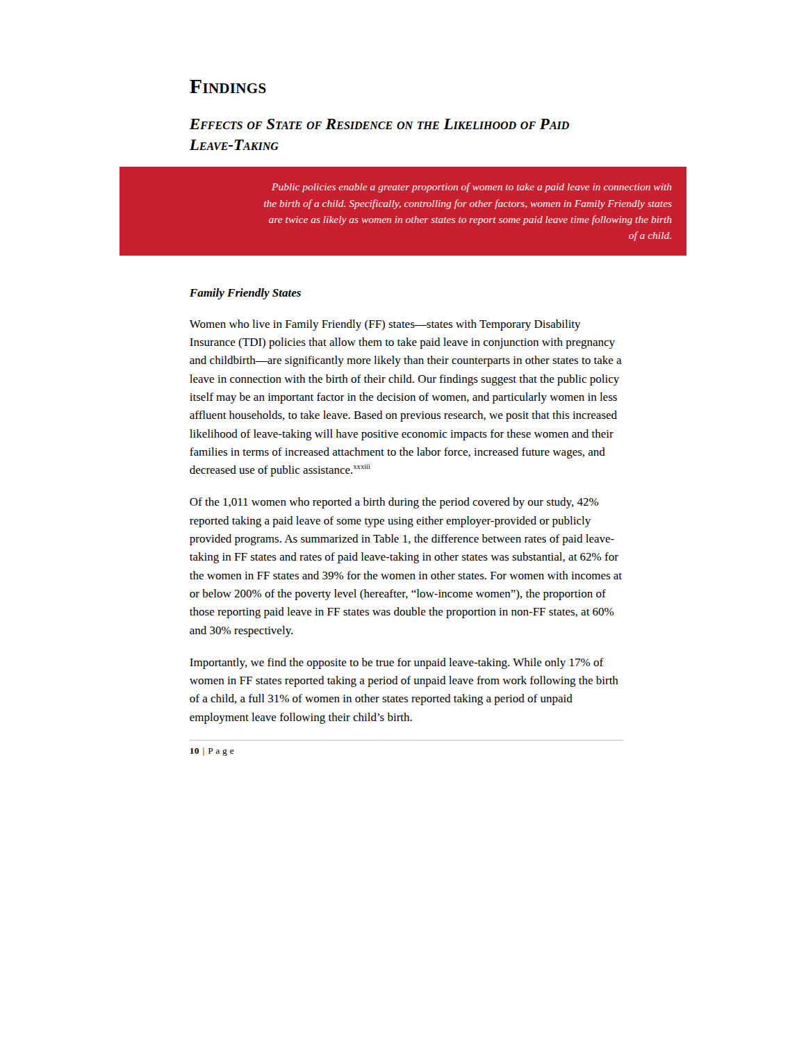Findings
Effects of State of Residence on the Likelihood of Paid
Leave-Taking
Public policies enable a greater proportion of women to take a paid leave in connection with the birth of a child. Specifically, controlling for other factors, women in Family Friendly states are twice as likely as women in other states to report some paid leave time following the birth of a child.
Family Friendly States
Women who live in Family Friendly (FF) states—states with Temporary Disability Insurance (TDI) policies that allow them to take paid leave in conjunction with pregnancy and childbirth—are significantly more likely than their counterparts in other states to take a leave in connection with the birth of their child. Our findings suggest that the public policy itself may be an important factor in the decision of women, and particularly women in less affluent households, to take leave. Based on previous research, we posit that this increased likelihood of leave-taking will have positive economic impacts for these women and their families in terms of increased attachment to the labor force, increased future wages, and decreased use of public assistance.xxxiii
Of the 1,011 women who reported a birth during the period covered by our study, 42% reported taking a paid leave of some type using either employer-provided or publicly provided programs. As summarized in Table 1, the difference between rates of paid leave-taking in FF states and rates of paid leave-taking in other states was substantial, at 62% for the women in FF states and 39% for the women in other states. For women with incomes at or below 200% of the poverty level (hereafter, “low-income women”), the proportion of those reporting paid leave in FF states was double the proportion in non-FF states, at 60% and 30% respectively.
Importantly, we find the opposite to be true for unpaid leave-taking. While only 17% of women in FF states reported taking a period of unpaid leave from work following the birth of a child, a full 31% of women in other states reported taking a period of unpaid employment leave following their child’s birth.
10|P a g e